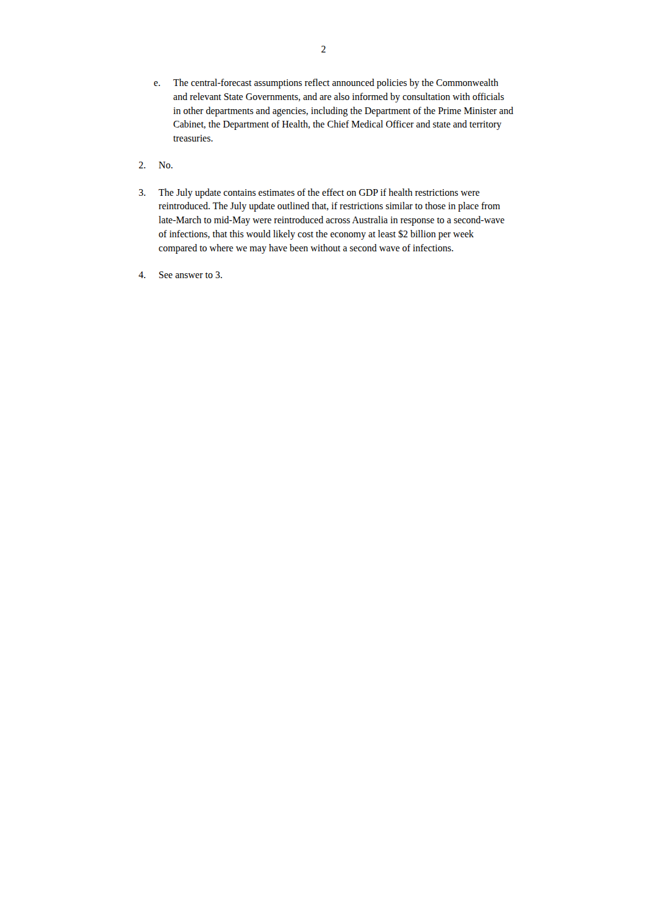2
The central-forecast assumptions reflect announced policies by the Commonwealth and relevant State Governments, and are also informed by consultation with officials in other departments and agencies, including the Department of the Prime Minister and Cabinet, the Department of Health, the Chief Medical Officer and state and territory treasuries.
No.
The July update contains estimates of the effect on GDP if health restrictions were reintroduced. The July update outlined that, if restrictions similar to those in place from late-March to mid-May were reintroduced across Australia in response to a second-wave of infections, that this would likely cost the economy at least $2 billion per week compared to where we may have been without a second wave of infections.
See answer to 3.